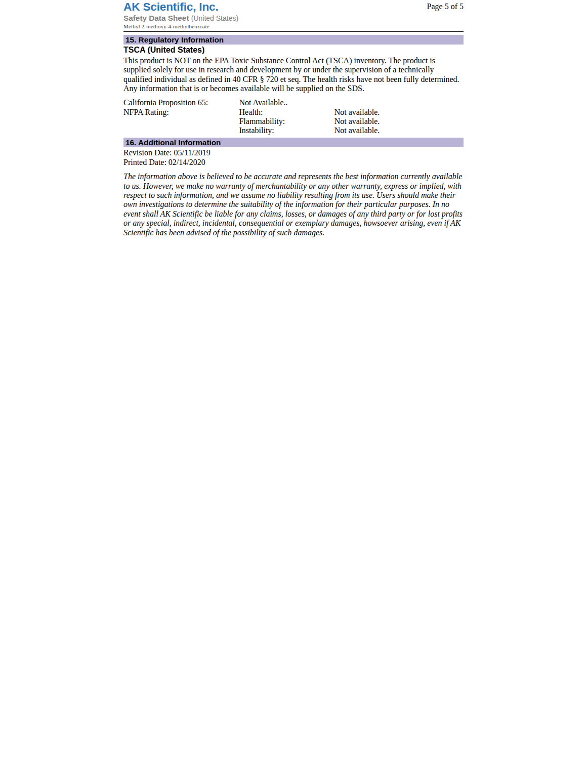Page 5 of 5
AK Scientific, Inc.
Safety Data Sheet (United States)
Methyl 2-methoxy-4-methylbenzoate
15. Regulatory Information
TSCA (United States)
This product is NOT on the EPA Toxic Substance Control Act (TSCA) inventory. The product is supplied solely for use in research and development by or under the supervision of a technically qualified individual as defined in 40 CFR § 720 et seq. The health risks have not been fully determined. Any information that is or becomes available will be supplied on the SDS.
| California Proposition 65: | Not Available.. | |
| NFPA Rating: | Health: | Not available. |
| | Flammability: | Not available. |
| | Instability: | Not available. |
16. Additional Information
Revision Date: 05/11/2019
Printed Date: 02/14/2020
The information above is believed to be accurate and represents the best information currently available to us. However, we make no warranty of merchantability or any other warranty, express or implied, with respect to such information, and we assume no liability resulting from its use. Users should make their own investigations to determine the suitability of the information for their particular purposes. In no event shall AK Scientific be liable for any claims, losses, or damages of any third party or for lost profits or any special, indirect, incidental, consequential or exemplary damages, howsoever arising, even if AK Scientific has been advised of the possibility of such damages.